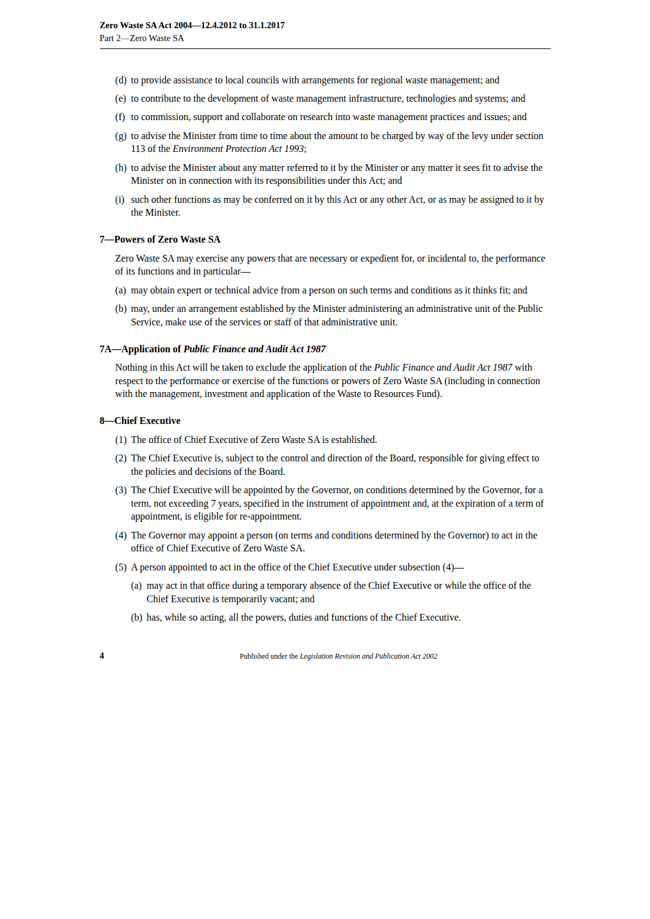Zero Waste SA Act 2004—12.4.2012 to 31.1.2017
Part 2—Zero Waste SA
(d)
to provide assistance to local councils with arrangements for regional waste management; and
(e)
to contribute to the development of waste management infrastructure, technologies and systems; and
(f)
to commission, support and collaborate on research into waste management practices and issues; and
(g)
to advise the Minister from time to time about the amount to be charged by way of the levy under section 113 of the Environment Protection Act 1993;
(h)
to advise the Minister about any matter referred to it by the Minister or any matter it sees fit to advise the Minister on in connection with its responsibilities under this Act; and
(i)
such other functions as may be conferred on it by this Act or any other Act, or as may be assigned to it by the Minister.
7—Powers of Zero Waste SA
Zero Waste SA may exercise any powers that are necessary or expedient for, or incidental to, the performance of its functions and in particular—
(a)
may obtain expert or technical advice from a person on such terms and conditions as it thinks fit; and
(b)
may, under an arrangement established by the Minister administering an administrative unit of the Public Service, make use of the services or staff of that administrative unit.
7A—Application of Public Finance and Audit Act 1987
Nothing in this Act will be taken to exclude the application of the Public Finance and Audit Act 1987 with respect to the performance or exercise of the functions or powers of Zero Waste SA (including in connection with the management, investment and application of the Waste to Resources Fund).
8—Chief Executive
(1)
The office of Chief Executive of Zero Waste SA is established.
(2)
The Chief Executive is, subject to the control and direction of the Board, responsible for giving effect to the policies and decisions of the Board.
(3)
The Chief Executive will be appointed by the Governor, on conditions determined by the Governor, for a term, not exceeding 7 years, specified in the instrument of appointment and, at the expiration of a term of appointment, is eligible for re-appointment.
(4)
The Governor may appoint a person (on terms and conditions determined by the Governor) to act in the office of Chief Executive of Zero Waste SA.
(5)
A person appointed to act in the office of the Chief Executive under subsection (4)—
(a)
may act in that office during a temporary absence of the Chief Executive or while the office of the Chief Executive is temporarily vacant; and
(b)
has, while so acting, all the powers, duties and functions of the Chief Executive.
4
Published under the Legislation Revision and Publication Act 2002